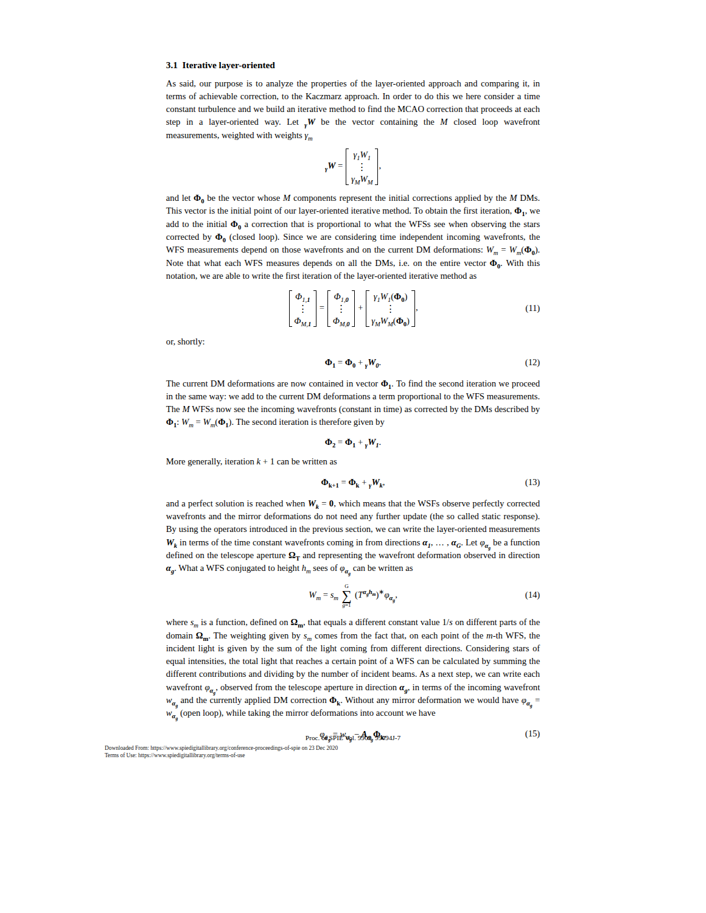3.1 Iterative layer-oriented
As said, our purpose is to analyze the properties of the layer-oriented approach and comparing it, in terms of achievable correction, to the Kaczmarz approach. In order to do this we here consider a time constant turbulence and we build an iterative method to find the MCAO correction that proceeds at each step in a layer-oriented way. Let γW be the vector containing the M closed loop wavefront measurements, weighted with weights γm
γW =
| γ 1 W 1 |
| ⋮ |
| γ M W M |
,
and let Φ0 be the vector whose M components represent the initial corrections applied by the M DMs. This vector is the initial point of our layer-oriented iterative method. To obtain the first iteration, Φ1, we add to the initial Φ0 a correction that is proportional to what the WFSs see when observing the stars corrected by Φ0 (closed loop). Since we are considering time independent incoming wavefronts, the WFS measurements depend on those wavefronts and on the current DM deformations: Wm = Wm(Φ0). Note that what each WFS measures depends on all the DMs, i.e. on the entire vector Φ0. With this notation, we are able to write the first iteration of the layer-oriented iterative method as
| Φ 1, 1 |
| ⋮ |
| Φ M, 1 |
=
| Φ 1, 0 |
| ⋮ |
| Φ M, 0 |
+
| γ 1 W 1 ( Φ 0 ) |
| ⋮ |
| γ M W M ( Φ 0 ) |
, (11)
or, shortly:
Φ1 = Φ0 + γW0. (12)
The current DM deformations are now contained in vector Φ1. To find the second iteration we proceed in the same way: we add to the current DM deformations a term proportional to the WFS measurements. The M WFSs now see the incoming wavefronts (constant in time) as corrected by the DMs described by Φ1: Wm = Wm(Φ1). The second iteration is therefore given by
Φ2 = Φ1 + γW1.
More generally, iteration k + 1 can be written as
Φk+1 = Φk + γWk, (13)
and a perfect solution is reached when Wk = 0, which means that the WSFs observe perfectly corrected wavefronts and the mirror deformations do not need any further update (the so called static response). By using the operators introduced in the previous section, we can write the layer-oriented measurements Wk in terms of the time constant wavefronts coming in from directions α1, … , αG. Let φαg be a function defined on the telescope aperture ΩT and representing the wavefront deformation observed in direction αg. What a WFS conjugated to height hm sees of φαg can be written as
Wm = sm G ∑ g=1 (Tαghm)∗φαg, (14)
where sm is a function, defined on Ωm, that equals a different constant value 1/s on different parts of the domain Ωm. The weighting given by sm comes from the fact that, on each point of the m-th WFS, the incident light is given by the sum of the light coming from different directions. Considering stars of equal intensities, the total light that reaches a certain point of a WFS can be calculated by summing the different contributions and dividing by the number of incident beams. As a next step, we can write each wavefront φαg, observed from the telescope aperture in direction αg, in terms of the incoming wavefront wαg and the currently applied DM correction Φk. Without any mirror deformation we would have φαg = wαg (open loop), while taking the mirror deformations into account we have
φαg = wαg − Aαg Φk. (15)
Proc. of SPIE Vol. 9909 99094J-7
Downloaded From: https://www.spiedigitallibrary.org/conference-proceedings-of-spie on 23 Dec 2020
Terms of Use: https://www.spiedigitallibrary.org/terms-of-use